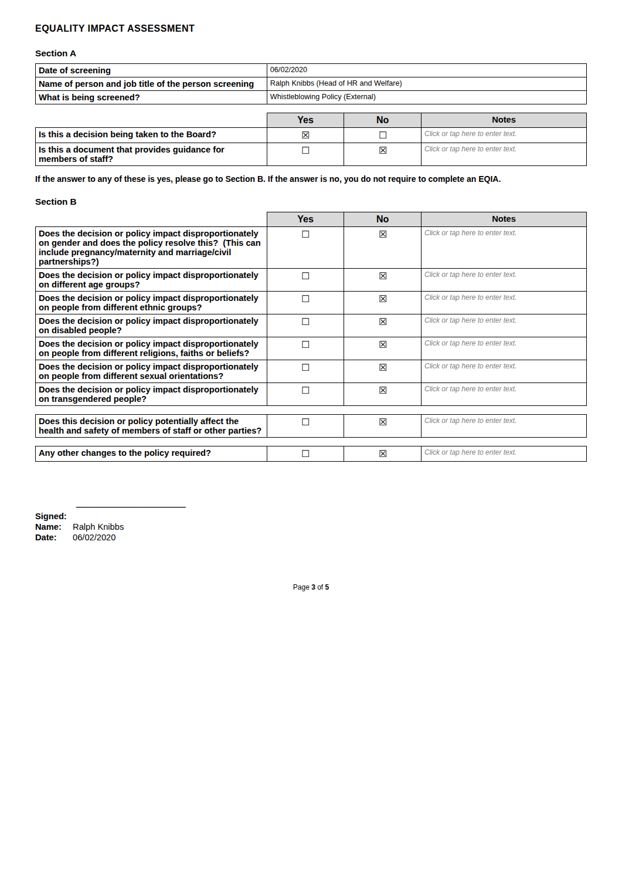EQUALITY IMPACT ASSESSMENT
Section A
| Date of screening | 06/02/2020 |
| Name of person and job title of the person screening | Ralph Knibbs (Head of HR and Welfare) |
| What is being screened? | Whistleblowing Policy (External) |
| | Yes | No | Notes |
| Is this a decision being taken to the Board? | ☒ | ☐ | Click or tap here to enter text. |
| Is this a document that provides guidance for members of staff? | ☐ | ☒ | Click or tap here to enter text. |
If the answer to any of these is yes, please go to Section B. If the answer is no, you do not require to complete an EQIA.
Section B
| | Yes | No | Notes |
| Does the decision or policy impact disproportionately on gender and does the policy resolve this? (This can include pregnancy/maternity and marriage/civil partnerships?) | ☐ | ☒ | Click or tap here to enter text. |
| Does the decision or policy impact disproportionately on different age groups? | ☐ | ☒ | Click or tap here to enter text. |
| Does the decision or policy impact disproportionately on people from different ethnic groups? | ☐ | ☒ | Click or tap here to enter text. |
| Does the decision or policy impact disproportionately on disabled people? | ☐ | ☒ | Click or tap here to enter text. |
| Does the decision or policy impact disproportionately on people from different religions, faiths or beliefs? | ☐ | ☒ | Click or tap here to enter text. |
| Does the decision or policy impact disproportionately on people from different sexual orientations? | ☐ | ☒ | Click or tap here to enter text. |
| Does the decision or policy impact disproportionately on transgendered people? | ☐ | ☒ | Click or tap here to enter text. |
| Does this decision or policy potentially affect the health and safety of members of staff or other parties? | ☐ | ☒ | Click or tap here to enter text. |
| Any other changes to the policy required? | ☐ | ☒ | Click or tap here to enter text. |
———————
Signed:
Name: Ralph Knibbs
Date: 06/02/2020
Page 3 of 5